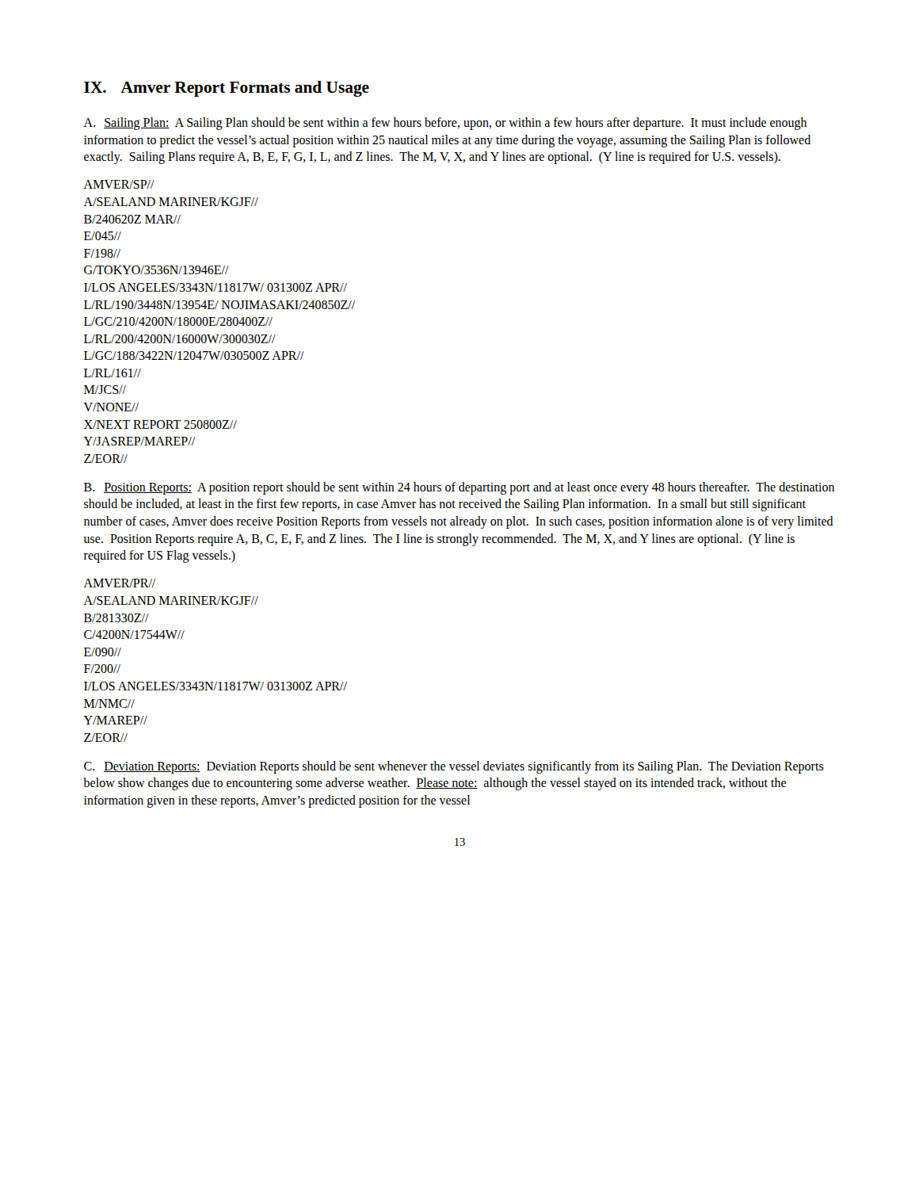IX. Amver Report Formats and Usage
A. Sailing Plan: A Sailing Plan should be sent within a few hours before, upon, or within a few hours after departure. It must include enough information to predict the vessel’s actual position within 25 nautical miles at any time during the voyage, assuming the Sailing Plan is followed exactly. Sailing Plans require A, B, E, F, G, I, L, and Z lines. The M, V, X, and Y lines are optional. (Y line is required for U.S. vessels).
AMVER/SP//
A/SEALAND MARINER/KGJF//
B/240620Z MAR//
E/045//
F/198//
G/TOKYO/3536N/13946E//
I/LOS ANGELES/3343N/11817W/ 031300Z APR//
L/RL/190/3448N/13954E/ NOJIMASAKI/240850Z//
L/GC/210/4200N/18000E/280400Z//
L/RL/200/4200N/16000W/300030Z//
L/GC/188/3422N/12047W/030500Z APR//
L/RL/161//
M/JCS//
V/NONE//
X/NEXT REPORT 250800Z//
Y/JASREP/MAREP//
Z/EOR//
B. Position Reports: A position report should be sent within 24 hours of departing port and at least once every 48 hours thereafter. The destination should be included, at least in the first few reports, in case Amver has not received the Sailing Plan information. In a small but still significant number of cases, Amver does receive Position Reports from vessels not already on plot. In such cases, position information alone is of very limited use. Position Reports require A, B, C, E, F, and Z lines. The I line is strongly recommended. The M, X, and Y lines are optional. (Y line is required for US Flag vessels.)
AMVER/PR//
A/SEALAND MARINER/KGJF//
B/281330Z//
C/4200N/17544W//
E/090//
F/200//
I/LOS ANGELES/3343N/11817W/ 031300Z APR//
M/NMC//
Y/MAREP//
Z/EOR//
C. Deviation Reports: Deviation Reports should be sent whenever the vessel deviates significantly from its Sailing Plan. The Deviation Reports below show changes due to encountering some adverse weather. Please note: although the vessel stayed on its intended track, without the information given in these reports, Amver’s predicted position for the vessel
13